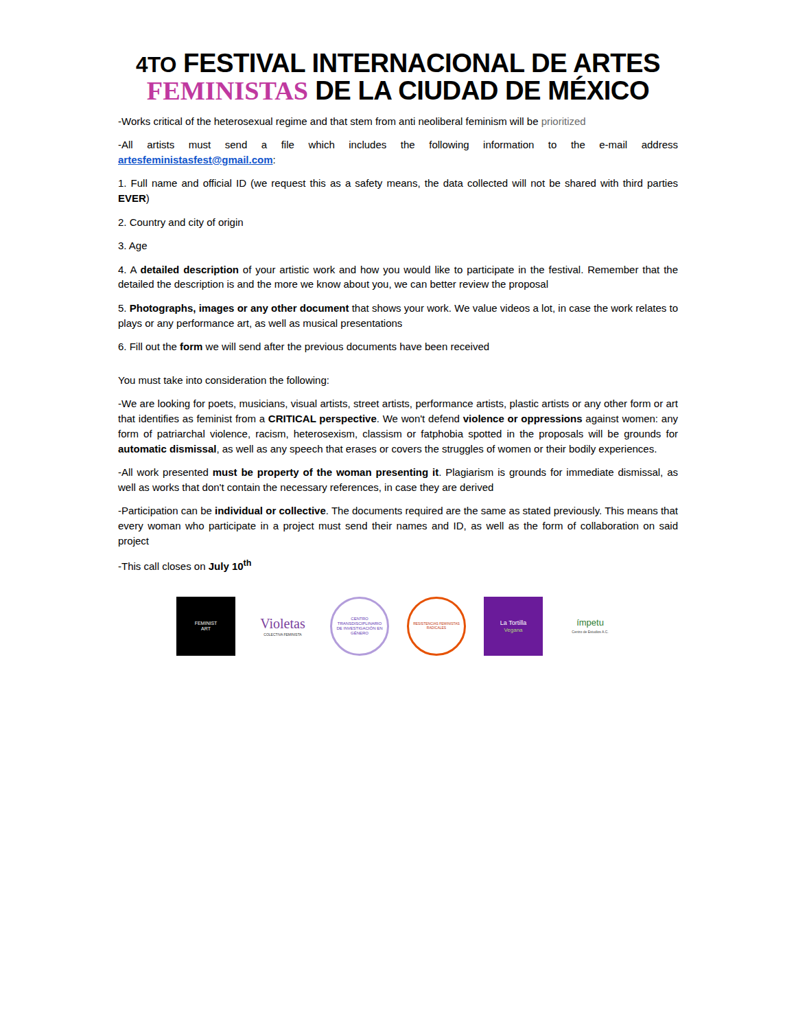4to FESTIVAL INTERNACIONAL DE ARTES FEMINISTAS DE LA CIUDAD DE MÉXICO
-Works critical of the heterosexual regime and that stem from anti neoliberal feminism will be prioritized
-All artists must send a file which includes the following information to the e-mail address artesfeministasfest@gmail.com:
1. Full name and official ID (we request this as a safety means, the data collected will not be shared with third parties EVER)
2. Country and city of origin
3. Age
4. A detailed description of your artistic work and how you would like to participate in the festival. Remember that the detailed the description is and the more we know about you, we can better review the proposal
5. Photographs, images or any other document that shows your work. We value videos a lot, in case the work relates to plays or any performance art, as well as musical presentations
6. Fill out the form we will send after the previous documents have been received
You must take into consideration the following:
-We are looking for poets, musicians, visual artists, street artists, performance artists, plastic artists or any other form or art that identifies as feminist from a CRITICAL perspective. We won't defend violence or oppressions against women: any form of patriarchal violence, racism, heterosexism, classism or fatphobia spotted in the proposals will be grounds for automatic dismissal, as well as any speech that erases or covers the struggles of women or their bodily experiences.
-All work presented must be property of the woman presenting it. Plagiarism is grounds for immediate dismissal, as well as works that don't contain the necessary references, in case they are derived
-Participation can be individual or collective. The documents required are the same as stated previously. This means that every woman who participate in a project must send their names and ID, as well as the form of collaboration on said project
-This call closes on July 10th
FEMINIST
ART
VioletasCOLECTIVA FEMINISTA
CENTRO TRANSDISCIPLINARIO DE INVESTIGACIÓN EN GÉNERO
RESISTENCIAS FEMINISTAS RADICALES
La TortillaVegana
ímpetuCentro de Estudios A.C.